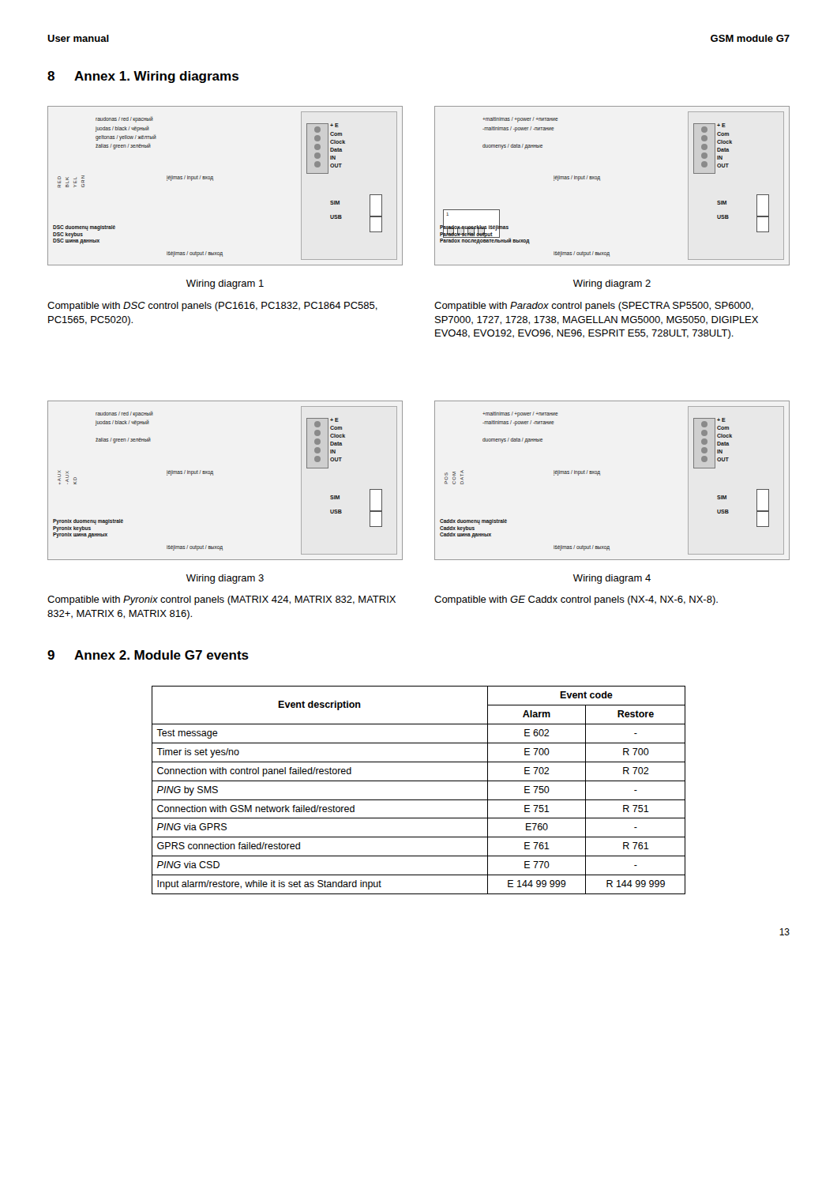User manual GSM module G7
8 Annex 1. Wiring diagrams
raudonas / red / красный
juodas / black / чёрный
geltonas / yellow / жёлтый
žalias / green / зелёный
RED BLK YEL GRN
įėjimas / input / вход
DSC duomenų magistralė
DSC keybus
DSC шина данных
išėjimas / output / выход
+ E
Com
Clock
Data
IN
OUT
SIM
USB
Wiring diagram 1
Compatible with DSC control panels (PC1616, PC1832, PC1864 PC585, PC1565, PC5020).
+maitinimas / +power / +питание
-maitinimas / -power / -питание
duomenys / data / данные
įėjimas / input / вход
1
Paradox nuoseklus išėjimas
Paradox serial output
Paradox последовательный выход
išėjimas / output / выход
+ E
Com
Clock
Data
IN
OUT
SIM
USB
Wiring diagram 2
Compatible with Paradox control panels (SPECTRA SP5500, SP6000, SP7000, 1727, 1728, 1738, MAGELLAN MG5000, MG5050, DIGIPLEX EVO48, EVO192, EVO96, NE96, ESPRIT E55, 728ULT, 738ULT).
raudonas / red / красный
juodas / black / чёрный
žalias / green / зелёный
+AUX-AUX KD
įėjimas / input / вход
Pyronix duomenų magistralė
Pyronix keybus
Pyronix шина данных
išėjimas / output / выход
+ E
Com
Clock
Data
IN
OUT
SIM
USB
Wiring diagram 3
Compatible with Pyronix control panels (MATRIX 424, MATRIX 832, MATRIX 832+, MATRIX 6, MATRIX 816).
+maitinimas / +power / +питание
-maitinimas / -power / -питание
duomenys / data / данные
POS COM DATA
įėjimas / input / вход
Caddx duomenų magistralė
Caddx keybus
Caddx шина данных
išėjimas / output / выход
+ E
Com
Clock
Data
IN
OUT
SIM
USB
Wiring diagram 4
Compatible with GE Caddx control panels (NX-4, NX-6, NX-8).
9 Annex 2. Module G7 events
| Event description | Event code |
| --- | --- |
| Alarm | Restore |
| Test message | E 602 | - |
| Timer is set yes/no | E 700 | R 700 |
| Connection with control panel failed/restored | E 702 | R 702 |
| PING by SMS | E 750 | - |
| Connection with GSM network failed/restored | E 751 | R 751 |
| PING via GPRS | E760 | - |
| GPRS connection failed/restored | E 761 | R 761 |
| PING via CSD | E 770 | - |
| Input alarm/restore, while it is set as Standard input | E 144 99 999 | R 144 99 999 |
13